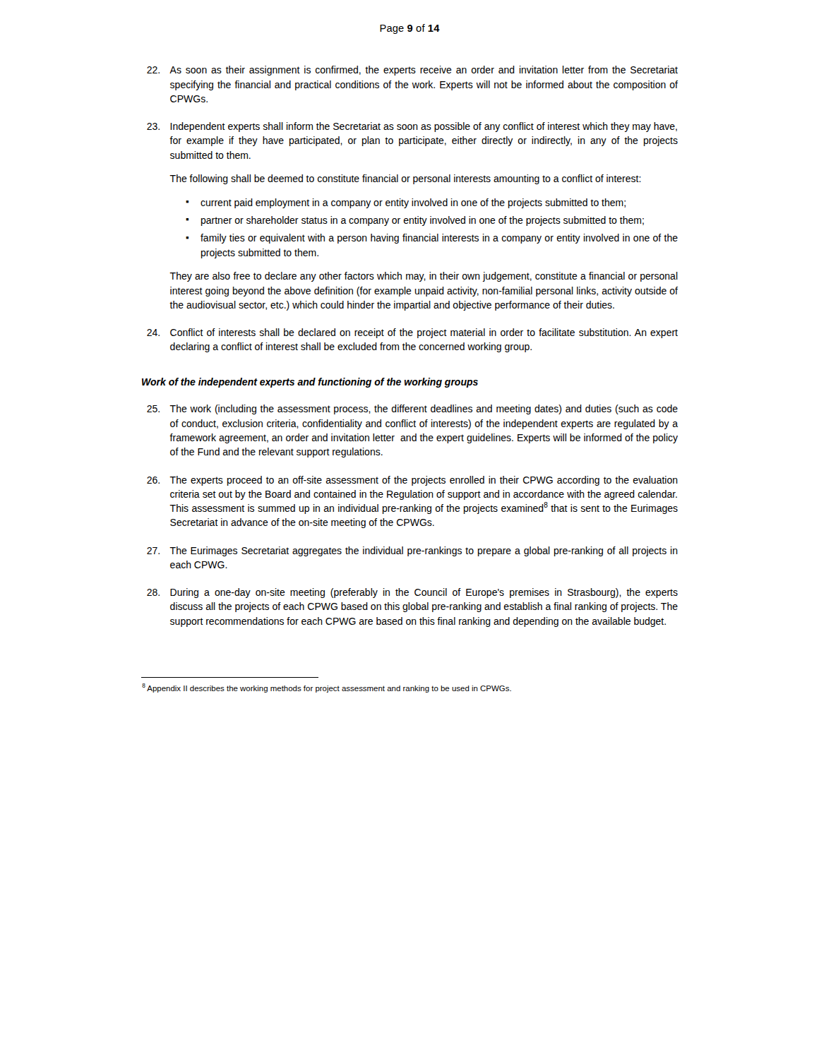Page 9 of 14
As soon as their assignment is confirmed, the experts receive an order and invitation letter from the Secretariat specifying the financial and practical conditions of the work. Experts will not be informed about the composition of CPWGs.
Independent experts shall inform the Secretariat as soon as possible of any conflict of interest which they may have, for example if they have participated, or plan to participate, either directly or indirectly, in any of the projects submitted to them.
The following shall be deemed to constitute financial or personal interests amounting to a conflict of interest:
current paid employment in a company or entity involved in one of the projects submitted to them;
partner or shareholder status in a company or entity involved in one of the projects submitted to them;
family ties or equivalent with a person having financial interests in a company or entity involved in one of the projects submitted to them.
They are also free to declare any other factors which may, in their own judgement, constitute a financial or personal interest going beyond the above definition (for example unpaid activity, non-familial personal links, activity outside of the audiovisual sector, etc.) which could hinder the impartial and objective performance of their duties.
Conflict of interests shall be declared on receipt of the project material in order to facilitate substitution. An expert declaring a conflict of interest shall be excluded from the concerned working group.
Work of the independent experts and functioning of the working groups
The work (including the assessment process, the different deadlines and meeting dates) and duties (such as code of conduct, exclusion criteria, confidentiality and conflict of interests) of the independent experts are regulated by a framework agreement, an order and invitation letter and the expert guidelines. Experts will be informed of the policy of the Fund and the relevant support regulations.
The experts proceed to an off-site assessment of the projects enrolled in their CPWG according to the evaluation criteria set out by the Board and contained in the Regulation of support and in accordance with the agreed calendar. This assessment is summed up in an individual pre-ranking of the projects examined8 that is sent to the Eurimages Secretariat in advance of the on-site meeting of the CPWGs.
The Eurimages Secretariat aggregates the individual pre-rankings to prepare a global pre-ranking of all projects in each CPWG.
During a one-day on-site meeting (preferably in the Council of Europe's premises in Strasbourg), the experts discuss all the projects of each CPWG based on this global pre-ranking and establish a final ranking of projects. The support recommendations for each CPWG are based on this final ranking and depending on the available budget.
8 Appendix II describes the working methods for project assessment and ranking to be used in CPWGs.